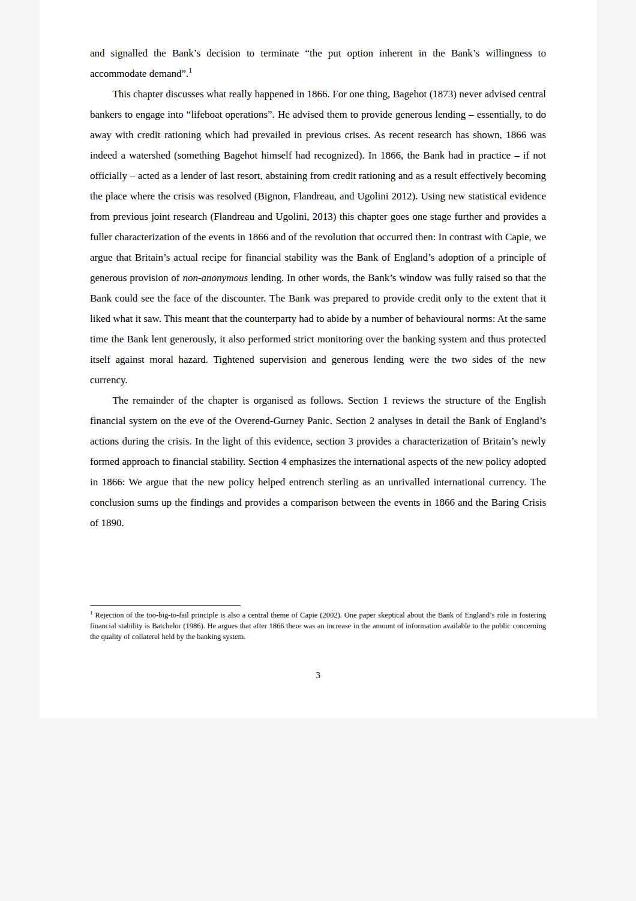and signalled the Bank’s decision to terminate “the put option inherent in the Bank’s willingness to accommodate demand”.1
This chapter discusses what really happened in 1866. For one thing, Bagehot (1873) never advised central bankers to engage into “lifeboat operations”. He advised them to provide generous lending – essentially, to do away with credit rationing which had prevailed in previous crises. As recent research has shown, 1866 was indeed a watershed (something Bagehot himself had recognized). In 1866, the Bank had in practice – if not officially – acted as a lender of last resort, abstaining from credit rationing and as a result effectively becoming the place where the crisis was resolved (Bignon, Flandreau, and Ugolini 2012). Using new statistical evidence from previous joint research (Flandreau and Ugolini, 2013) this chapter goes one stage further and provides a fuller characterization of the events in 1866 and of the revolution that occurred then: In contrast with Capie, we argue that Britain’s actual recipe for financial stability was the Bank of England’s adoption of a principle of generous provision of non-anonymous lending. In other words, the Bank’s window was fully raised so that the Bank could see the face of the discounter. The Bank was prepared to provide credit only to the extent that it liked what it saw. This meant that the counterparty had to abide by a number of behavioural norms: At the same time the Bank lent generously, it also performed strict monitoring over the banking system and thus protected itself against moral hazard. Tightened supervision and generous lending were the two sides of the new currency.
The remainder of the chapter is organised as follows. Section 1 reviews the structure of the English financial system on the eve of the Overend-Gurney Panic. Section 2 analyses in detail the Bank of England’s actions during the crisis. In the light of this evidence, section 3 provides a characterization of Britain’s newly formed approach to financial stability. Section 4 emphasizes the international aspects of the new policy adopted in 1866: We argue that the new policy helped entrench sterling as an unrivalled international currency. The conclusion sums up the findings and provides a comparison between the events in 1866 and the Baring Crisis of 1890.
1 Rejection of the too-big-to-fail principle is also a central theme of Capie (2002). One paper skeptical about the Bank of England’s role in fostering financial stability is Batchelor (1986). He argues that after 1866 there was an increase in the amount of information available to the public concerning the quality of collateral held by the banking system.
3